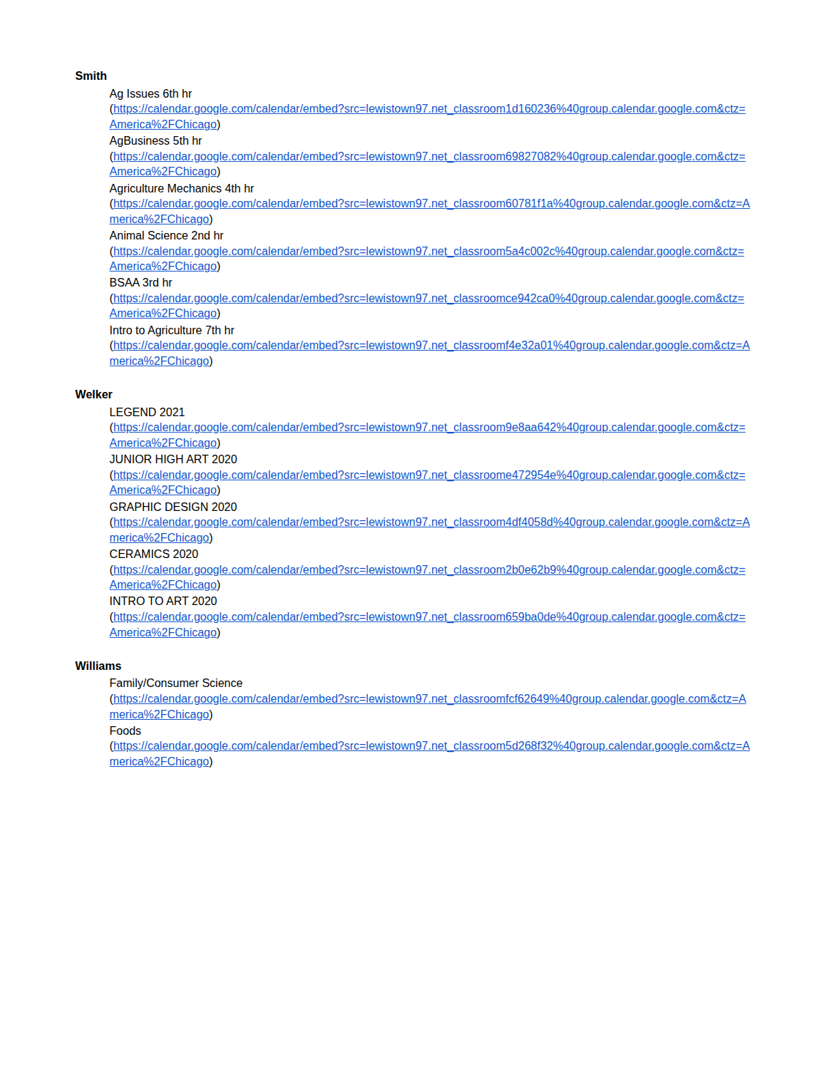Smith
Ag Issues 6th hr (https://calendar.google.com/calendar/embed?src=lewistown97.net_classroom1d160236%40group.calendar.google.com&ctz=America%2FChicago)
AgBusiness 5th hr (https://calendar.google.com/calendar/embed?src=lewistown97.net_classroom69827082%40group.calendar.google.com&ctz=America%2FChicago)
Agriculture Mechanics 4th hr (https://calendar.google.com/calendar/embed?src=lewistown97.net_classroom60781f1a%40group.calendar.google.com&ctz=America%2FChicago)
Animal Science 2nd hr (https://calendar.google.com/calendar/embed?src=lewistown97.net_classroom5a4c002c%40group.calendar.google.com&ctz=America%2FChicago)
BSAA 3rd hr (https://calendar.google.com/calendar/embed?src=lewistown97.net_classroomce942ca0%40group.calendar.google.com&ctz=America%2FChicago)
Intro to Agriculture 7th hr (https://calendar.google.com/calendar/embed?src=lewistown97.net_classroomf4e32a01%40group.calendar.google.com&ctz=America%2FChicago)
Welker
LEGEND 2021 (https://calendar.google.com/calendar/embed?src=lewistown97.net_classroom9e8aa642%40group.calendar.google.com&ctz=America%2FChicago)
JUNIOR HIGH ART 2020 (https://calendar.google.com/calendar/embed?src=lewistown97.net_classroome472954e%40group.calendar.google.com&ctz=America%2FChicago)
GRAPHIC DESIGN 2020 (https://calendar.google.com/calendar/embed?src=lewistown97.net_classroom4df4058d%40group.calendar.google.com&ctz=America%2FChicago)
CERAMICS 2020 (https://calendar.google.com/calendar/embed?src=lewistown97.net_classroom2b0e62b9%40group.calendar.google.com&ctz=America%2FChicago)
INTRO TO ART 2020 (https://calendar.google.com/calendar/embed?src=lewistown97.net_classroom659ba0de%40group.calendar.google.com&ctz=America%2FChicago)
Williams
Family/Consumer Science (https://calendar.google.com/calendar/embed?src=lewistown97.net_classroomfcf62649%40group.calendar.google.com&ctz=America%2FChicago)
Foods (https://calendar.google.com/calendar/embed?src=lewistown97.net_classroom5d268f32%40group.calendar.google.com&ctz=America%2FChicago)